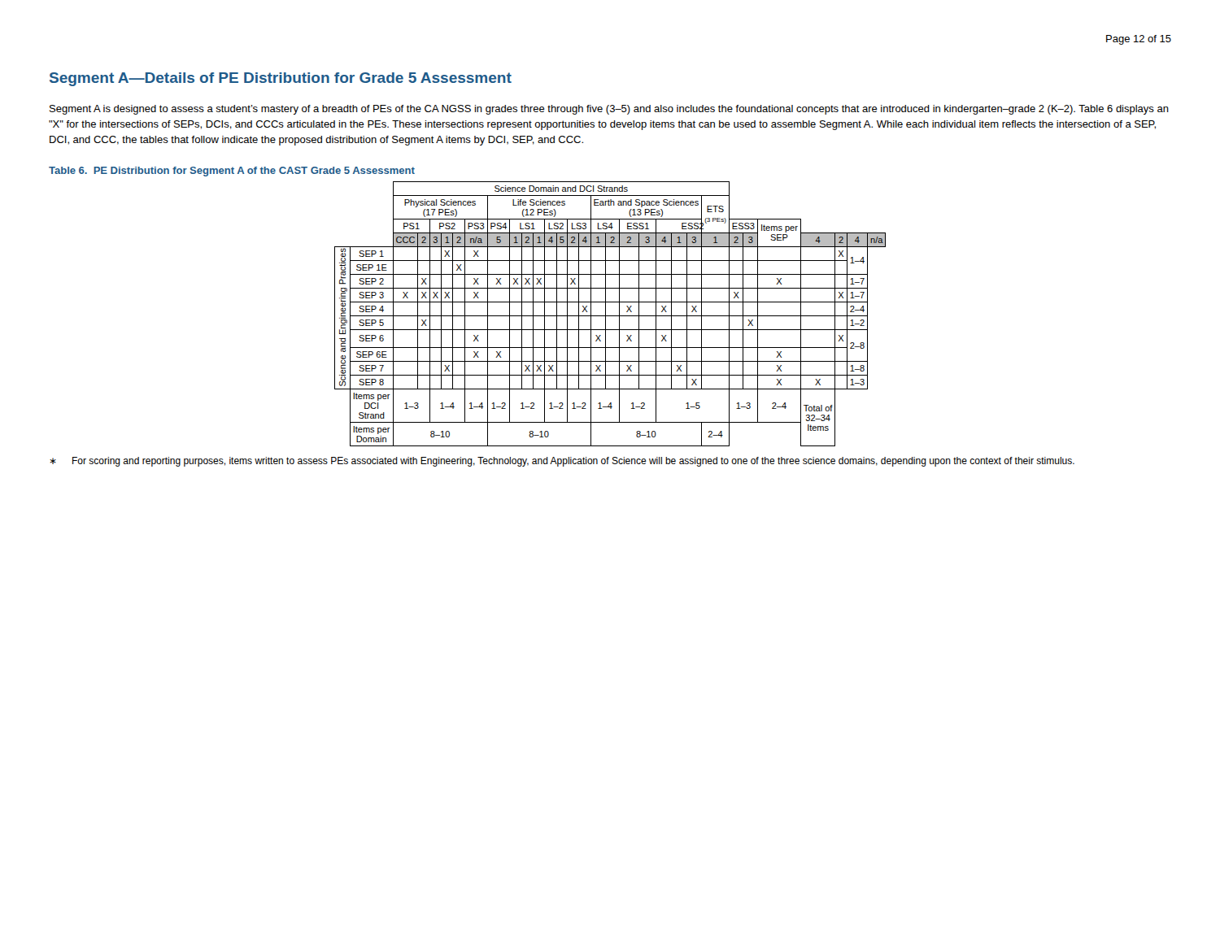Page 12 of 15
Segment A—Details of PE Distribution for Grade 5 Assessment
Segment A is designed to assess a student’s mastery of a breadth of PEs of the CA NGSS in grades three through five (3–5) and also includes the foundational concepts that are introduced in kindergarten–grade 2 (K–2). Table 6 displays an "X" for the intersections of SEPs, DCIs, and CCCs articulated in the PEs. These intersections represent opportunities to develop items that can be used to assemble Segment A. While each individual item reflects the intersection of a SEP, DCI, and CCC, the tables that follow indicate the proposed distribution of Segment A items by DCI, SEP, and CCC.
Table 6. PE Distribution for Segment A of the CAST Grade 5 Assessment
| | | Science Domain and DCI Strands | |
| Physical Sciences (17 PEs) | Life Sciences (12 PEs) | Earth and Space Sciences (13 PEs) | ETS (3 PEs) |
| PS1 | PS2 | PS3 | PS4 | LS1 | LS2 | LS3 | LS4 | ESS1 | ESS2 | ESS3 | Items per SEP |
| CCC | 2 | 3 | 1 | 2 | n/a | 5 | 1 | 2 | 1 | 4 | 5 | 2 | 4 | 1 | 2 | 2 | 3 | 4 | 1 | 3 | 1 | 2 | 3 | 4 | 2 | 4 | n/a |
| Science and Engineering Practices | SEP 1 | | | | X | | X | | | | | | | | | | | | | | | | | | | | | X | 1–4 |
| SEP 1E | | | | | X | | | | | | | | | | | | | | | | | | | | | | |
| SEP 2 | | X | | | | X | X | X | X | X | | | X | | | | | | | | | | | | X | | | 1–7 |
| SEP 3 | X | X | X | X | | X | | | | | | | | | | | | | | | | | X | | | | X | 1–7 |
| SEP 4 | | | | | | | | | | | | | | X | | | X | | X | | X | | | | | | | 2–4 |
| SEP 5 | | X | | | | | | | | | | | | | | | | | | | | | | X | | | | 1–2 |
| SEP 6 | | | | | | X | | | | | | | | | X | | X | | X | | | | | | | | X | 2–8 |
| SEP 6E | | | | | | X | X | | | | | | | | | | | | | | | | | | X | | |
| SEP 7 | | | | X | | | | | X | X | X | | | | X | | X | | | X | | | | | X | | | 1–8 |
| SEP 8 | | | | | | | | | | | | | | | | | | | | | X | | | | X | X | | 1–3 |
| | Items per DCI Strand | 1–3 | 1–4 | 1–4 | 1–2 | 1–2 | 1–2 | 1–2 | 1–4 | 1–2 | 1–5 | 1–3 | 2–4 | Total of 32–34 Items |
| | Items per Domain | 8–10 | 8–10 | 8–10 | 2–4 |
∗For scoring and reporting purposes, items written to assess PEs associated with Engineering, Technology, and Application of Science will be assigned to one of the three science domains, depending upon the context of their stimulus.